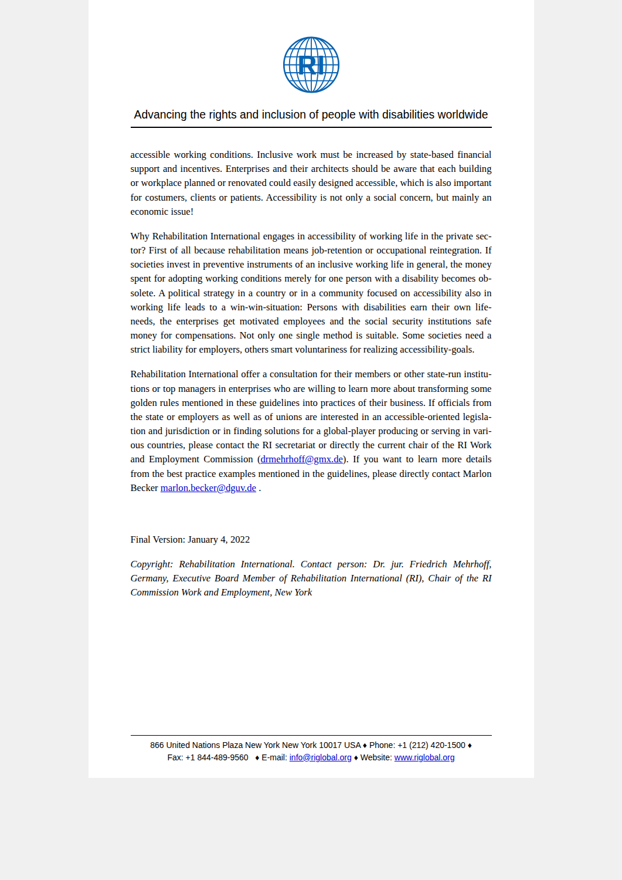R I
Advancing the rights and inclusion of people with disabilities worldwide
accessible working conditions. Inclusive work must be increased by state-based financial support and incentives. Enterprises and their architects should be aware that each building or workplace planned or renovated could easily designed accessible, which is also important for costumers, clients or patients. Accessibility is not only a social concern, but mainly an economic issue!
Why Rehabilitation International engages in accessibility of working life in the private sector? First of all because rehabilitation means job-retention or occupational reintegration. If societies invest in preventive instruments of an inclusive working life in general, the money spent for adopting working conditions merely for one person with a disability becomes obsolete. A political strategy in a country or in a community focused on accessibility also in working life leads to a win-win-situation: Persons with disabilities earn their own life-needs, the enterprises get motivated employees and the social security institutions safe money for compensations. Not only one single method is suitable. Some societies need a strict liability for employers, others smart voluntariness for realizing accessibility-goals.
Rehabilitation International offer a consultation for their members or other state-run institutions or top managers in enterprises who are willing to learn more about transforming some golden rules mentioned in these guidelines into practices of their business. If officials from the state or employers as well as of unions are interested in an accessible-oriented legislation and jurisdiction or in finding solutions for a global-player producing or serving in various countries, please contact the RI secretariat or directly the current chair of the RI Work and Employment Commission (drmehrhoff@gmx.de). If you want to learn more details from the best practice examples mentioned in the guidelines, please directly contact Marlon Becker marlon.becker@dguv.de .
Final Version: January 4, 2022
Copyright: Rehabilitation International. Contact person: Dr. jur. Friedrich Mehrhoff, Germany, Executive Board Member of Rehabilitation International (RI), Chair of the RI Commission Work and Employment, New York
866 United Nations Plaza New York New York 10017 USA ♦ Phone: +1 (212) 420-1500 ♦
Fax: +1 844-489-9560 ♦ E-mail: info@riglobal.org ♦ Website: www.riglobal.org